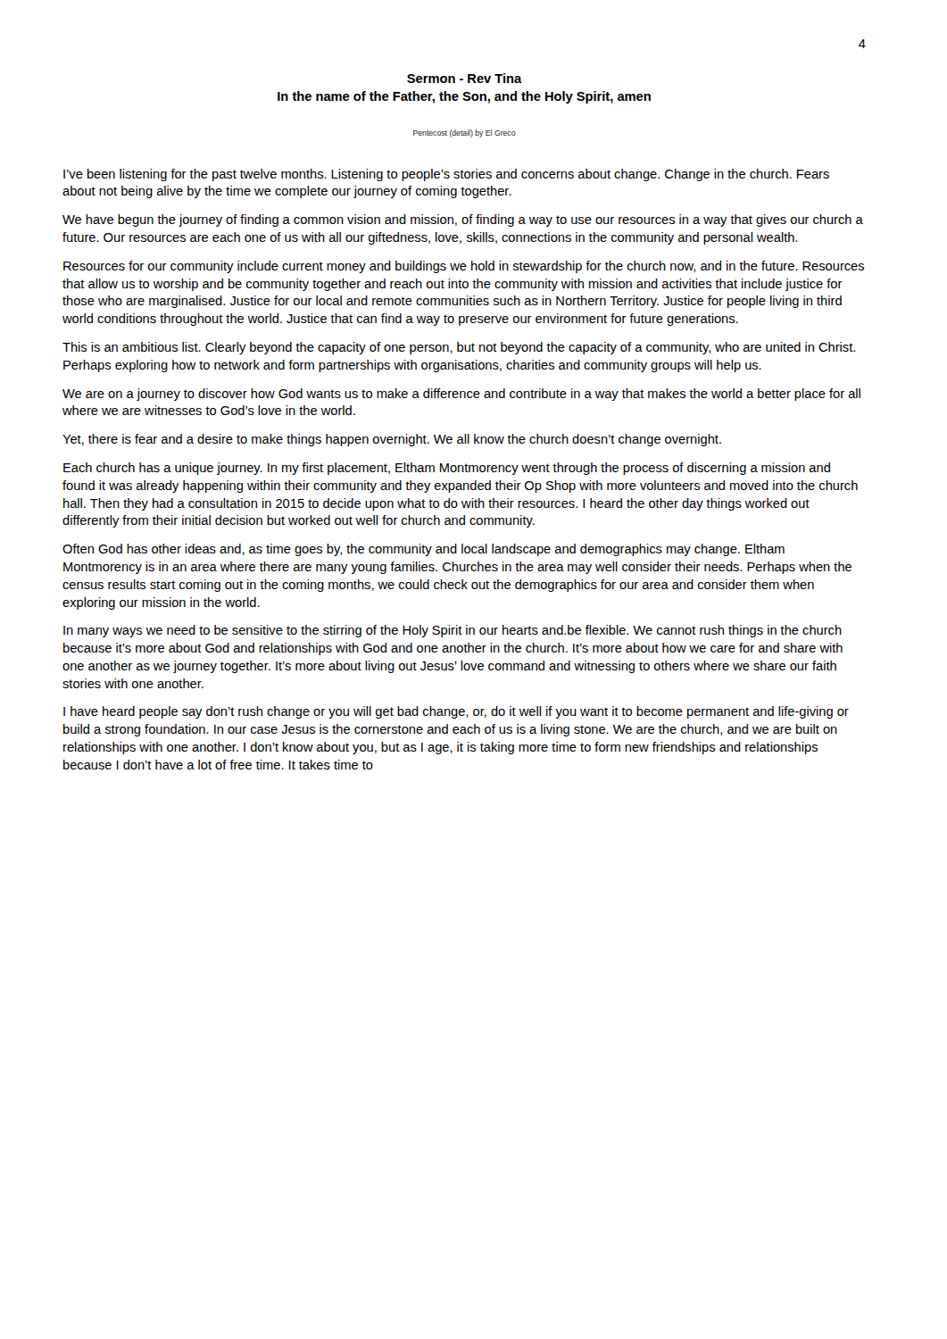4
Sermon - Rev Tina
In the name of the Father, the Son, and the Holy Spirit, amen
Pentecost (detail) by El Greco
I’ve been listening for the past twelve months. Listening to people’s stories and concerns about change. Change in the church. Fears about not being alive by the time we complete our journey of coming together.
We have begun the journey of finding a common vision and mission, of finding a way to use our resources in a way that gives our church a future. Our resources are each one of us with all our giftedness, love, skills, connections in the community and personal wealth.
Resources for our community include current money and buildings we hold in stewardship for the church now, and in the future. Resources that allow us to worship and be community together and reach out into the community with mission and activities that include justice for those who are marginalised. Justice for our local and remote communities such as in Northern Territory. Justice for people living in third world conditions throughout the world. Justice that can find a way to preserve our environment for future generations.
This is an ambitious list. Clearly beyond the capacity of one person, but not beyond the capacity of a community, who are united in Christ. Perhaps exploring how to network and form partnerships with organisations, charities and community groups will help us.
We are on a journey to discover how God wants us to make a difference and contribute in a way that makes the world a better place for all where we are witnesses to God’s love in the world.
Yet, there is fear and a desire to make things happen overnight. We all know the church doesn’t change overnight.
Each church has a unique journey. In my first placement, Eltham Montmorency went through the process of discerning a mission and found it was already happening within their community and they expanded their Op Shop with more volunteers and moved into the church hall. Then they had a consultation in 2015 to decide upon what to do with their resources. I heard the other day things worked out differently from their initial decision but worked out well for church and community.
Often God has other ideas and, as time goes by, the community and local landscape and demographics may change. Eltham Montmorency is in an area where there are many young families. Churches in the area may well consider their needs. Perhaps when the census results start coming out in the coming months, we could check out the demographics for our area and consider them when exploring our mission in the world.
In many ways we need to be sensitive to the stirring of the Holy Spirit in our hearts and.be flexible. We cannot rush things in the church because it’s more about God and relationships with God and one another in the church. It’s more about how we care for and share with one another as we journey together. It’s more about living out Jesus’ love command and witnessing to others where we share our faith stories with one another.
I have heard people say don’t rush change or you will get bad change, or, do it well if you want it to become permanent and life-giving or build a strong foundation. In our case Jesus is the cornerstone and each of us is a living stone. We are the church, and we are built on relationships with one another. I don’t know about you, but as I age, it is taking more time to form new friendships and relationships because I don’t have a lot of free time. It takes time to